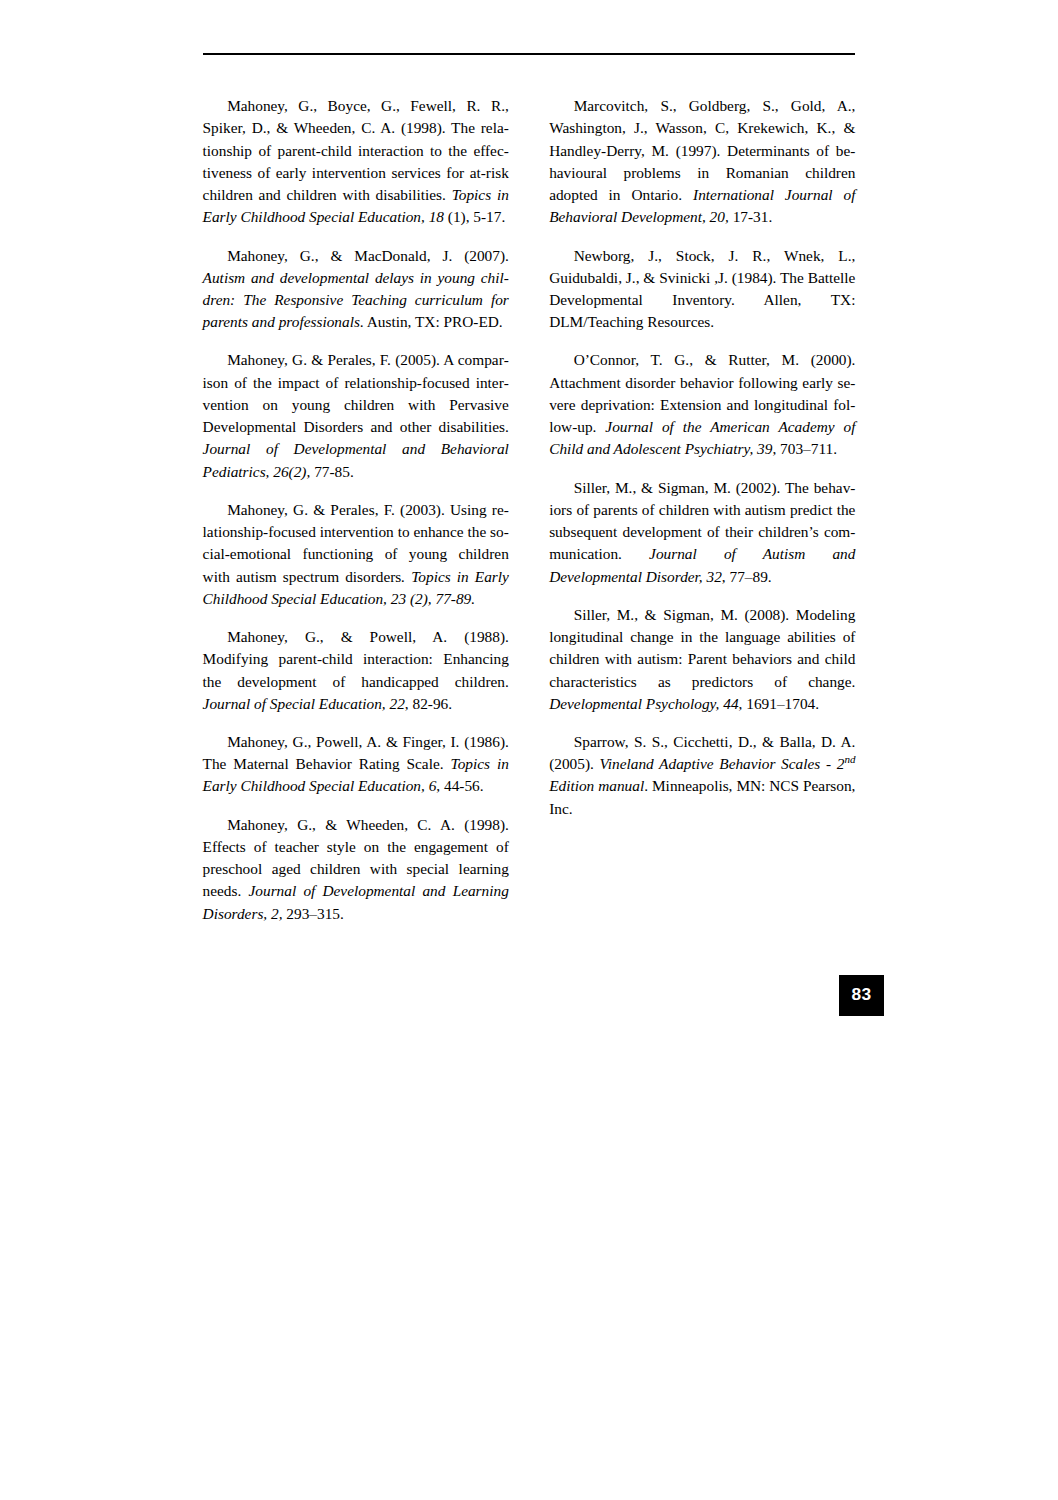Mahoney, G., Boyce, G., Fewell, R. R., Spiker, D., & Wheeden, C. A. (1998). The relationship of parent-child interaction to the effectiveness of early intervention services for at-risk children and children with disabilities. Topics in Early Childhood Special Education, 18 (1), 5-17.
Mahoney, G., & MacDonald, J. (2007). Autism and developmental delays in young children: The Responsive Teaching curriculum for parents and professionals. Austin, TX: PRO-ED.
Mahoney, G. & Perales, F. (2005). A comparison of the impact of relationship-focused intervention on young children with Pervasive Developmental Disorders and other disabilities. Journal of Developmental and Behavioral Pediatrics, 26(2), 77-85.
Mahoney, G. & Perales, F. (2003). Using relationship-focused intervention to enhance the social-emotional functioning of young children with autism spectrum disorders. Topics in Early Childhood Special Education, 23 (2), 77-89.
Mahoney, G., & Powell, A. (1988). Modifying parent-child interaction: Enhancing the development of handicapped children. Journal of Special Education, 22, 82-96.
Mahoney, G., Powell, A. & Finger, I. (1986). The Maternal Behavior Rating Scale. Topics in Early Childhood Special Education, 6, 44-56.
Mahoney, G., & Wheeden, C. A. (1998). Effects of teacher style on the engagement of preschool aged children with special learning needs. Journal of Developmental and Learning Disorders, 2, 293–315.
Marcovitch, S., Goldberg, S., Gold, A., Washington, J., Wasson, C, Krekewich, K., & Handley-Derry, M. (1997). Determinants of behavioural problems in Romanian children adopted in Ontario. International Journal of Behavioral Development, 20, 17-31.
Newborg, J., Stock, J. R., Wnek, L., Guidubaldi, J., & Svinicki ,J. (1984). The Battelle Developmental Inventory. Allen, TX: DLM/Teaching Resources.
O’Connor, T. G., & Rutter, M. (2000). Attachment disorder behavior following early severe deprivation: Extension and longitudinal follow-up. Journal of the American Academy of Child and Adolescent Psychiatry, 39, 703–711.
Siller, M., & Sigman, M. (2002). The behaviors of parents of children with autism predict the subsequent development of their children’s communication. Journal of Autism and Developmental Disorder, 32, 77–89.
Siller, M., & Sigman, M. (2008). Modeling longitudinal change in the language abilities of children with autism: Parent behaviors and child characteristics as predictors of change. Developmental Psychology, 44, 1691–1704.
Sparrow, S. S., Cicchetti, D., & Balla, D. A. (2005). Vineland Adaptive Behavior Scales - 2nd Edition manual. Minneapolis, MN: NCS Pearson, Inc.
83